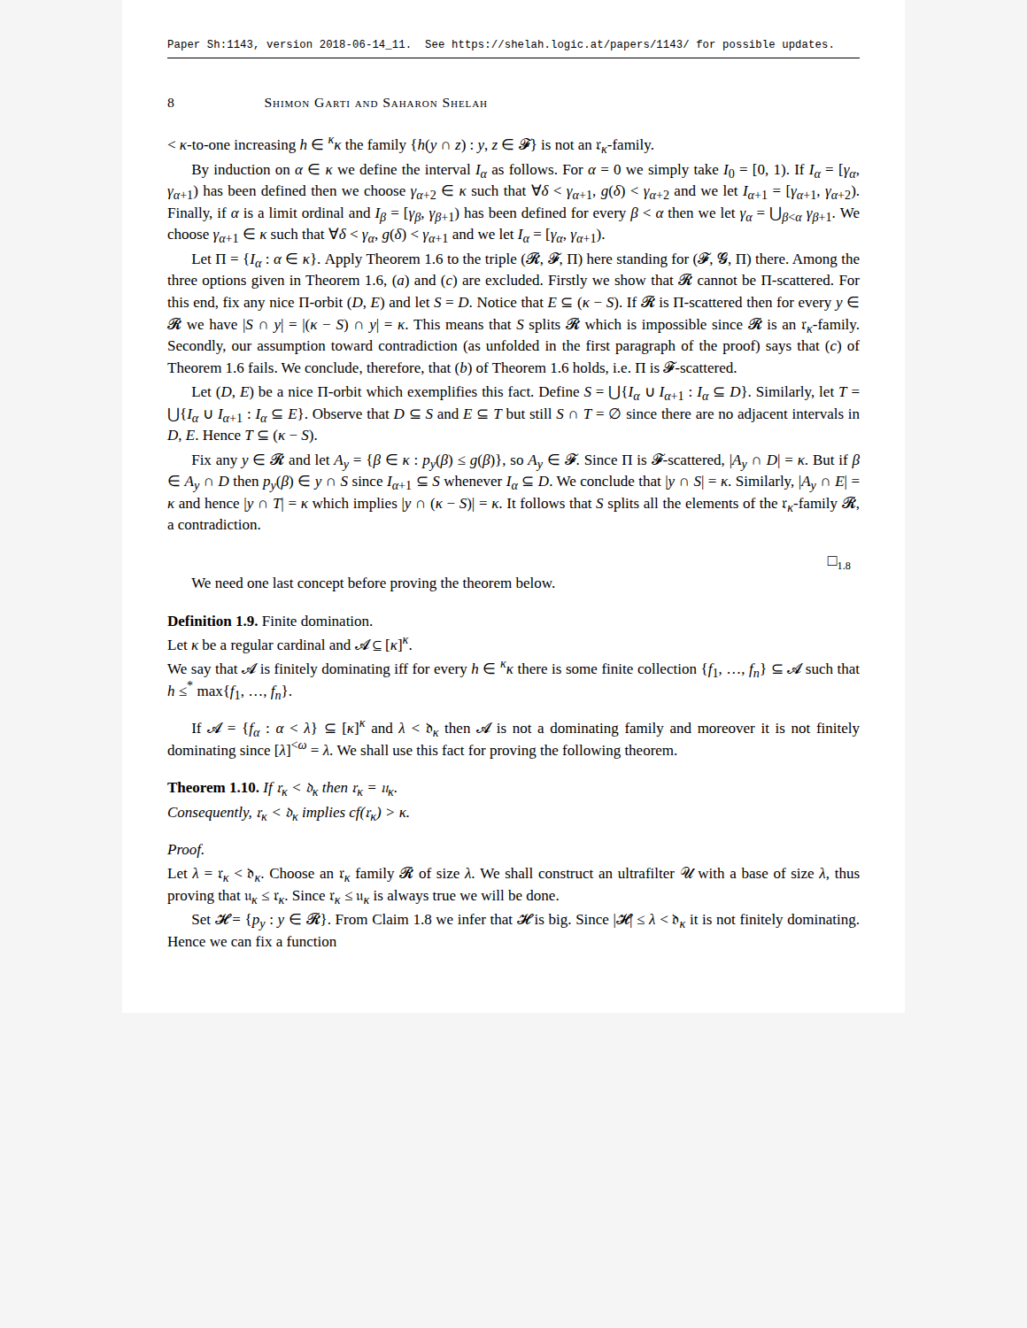Paper Sh:1143, version 2018-06-14_11. See https://shelah.logic.at/papers/1143/ for possible updates.
8 Shimon Garti and Saharon Shelah
< κ-to-one increasing h ∈ κκ the family {h(y ∩ z) : y, z ∈ 𝓕} is not an 𝔯κ-family.
By induction on α ∈ κ we define the interval Iα as follows. For α = 0 we simply take I0 = [0, 1). If Iα = [γα, γα+1) has been defined then we choose γα+2 ∈ κ such that ∀δ < γα+1, g(δ) < γα+2 and we let Iα+1 = [γα+1, γα+2). Finally, if α is a limit ordinal and Iβ = [γβ, γβ+1) has been defined for every β < α then we let γα = ⋃β<α γβ+1. We choose γα+1 ∈ κ such that ∀δ < γα, g(δ) < γα+1 and we let Iα = [γα, γα+1).
Let Π = {Iα : α ∈ κ}. Apply Theorem 1.6 to the triple (𝓡, 𝓕, Π) here standing for (𝓕, 𝓖, Π) there. Among the three options given in Theorem 1.6, (a) and (c) are excluded. Firstly we show that 𝓡 cannot be Π-scattered. For this end, fix any nice Π-orbit (D, E) and let S = D. Notice that E ⊆ (κ − S). If 𝓡 is Π-scattered then for every y ∈ 𝓡 we have |S ∩ y| = |(κ − S) ∩ y| = κ. This means that S splits 𝓡 which is impossible since 𝓡 is an 𝔯κ-family. Secondly, our assumption toward contradiction (as unfolded in the first paragraph of the proof) says that (c) of Theorem 1.6 fails. We conclude, therefore, that (b) of Theorem 1.6 holds, i.e. Π is 𝓕-scattered.
Let (D, E) be a nice Π-orbit which exemplifies this fact. Define S = ⋃{Iα ∪ Iα+1 : Iα ⊆ D}. Similarly, let T = ⋃{Iα ∪ Iα+1 : Iα ⊆ E}. Observe that D ⊆ S and E ⊆ T but still S ∩ T = ∅ since there are no adjacent intervals in D, E. Hence T ⊆ (κ − S).
Fix any y ∈ 𝓡 and let Ay = {β ∈ κ : py(β) ≤ g(β)}, so Ay ∈ 𝓕. Since Π is 𝓕-scattered, |Ay ∩ D| = κ. But if β ∈ Ay ∩ D then py(β) ∈ y ∩ S since Iα+1 ⊆ S whenever Iα ⊆ D. We conclude that |y ∩ S| = κ. Similarly, |Ay ∩ E| = κ and hence |y ∩ T| = κ which implies |y ∩ (κ − S)| = κ. It follows that S splits all the elements of the 𝔯κ-family 𝓡, a contradiction.
□1.8
We need one last concept before proving the theorem below.
Definition 1.9. Finite domination.
Let κ be a regular cardinal and 𝓐 ⊆ [κ]κ.
We say that 𝓐 is finitely dominating iff for every h ∈ κκ there is some finite collection {f1, …, fn} ⊆ 𝓐 such that h ≤* max{f1, …, fn}.
If 𝓐 = {fα : α < λ} ⊆ [κ]κ and λ < 𝔡κ then 𝓐 is not a dominating family and moreover it is not finitely dominating since [λ]<ω = λ. We shall use this fact for proving the following theorem.
Theorem 1.10. If 𝔯κ < 𝔡κ then 𝔯κ = 𝔲κ.
Consequently, 𝔯κ < 𝔡κ implies cf(𝔯κ) > κ.
Proof.
Let λ = 𝔯κ < 𝔡κ. Choose an 𝔯κ family 𝓡 of size λ. We shall construct an ultrafilter 𝒰 with a base of size λ, thus proving that 𝔲κ ≤ 𝔯κ. Since 𝔯κ ≤ 𝔲κ is always true we will be done.
Set 𝓗 = {py : y ∈ 𝓡}. From Claim 1.8 we infer that 𝓗 is big. Since |𝓗| ≤ λ < 𝔡κ it is not finitely dominating. Hence we can fix a function